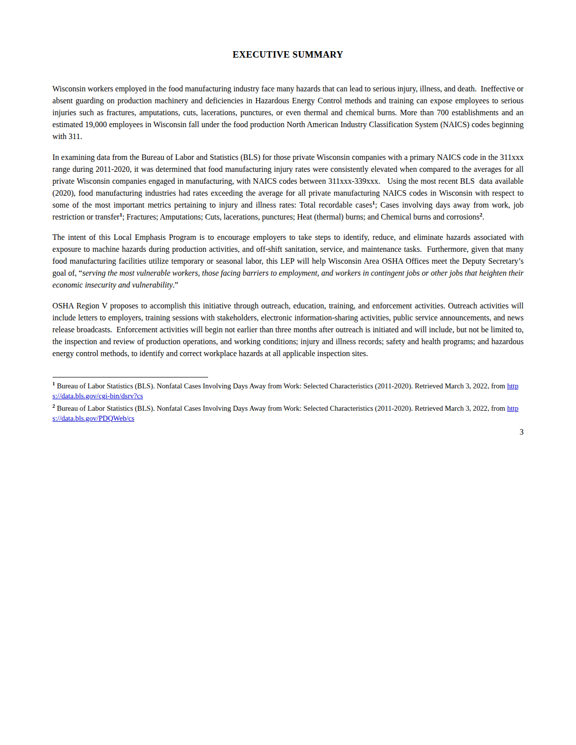EXECUTIVE SUMMARY
Wisconsin workers employed in the food manufacturing industry face many hazards that can lead to serious injury, illness, and death. Ineffective or absent guarding on production machinery and deficiencies in Hazardous Energy Control methods and training can expose employees to serious injuries such as fractures, amputations, cuts, lacerations, punctures, or even thermal and chemical burns. More than 700 establishments and an estimated 19,000 employees in Wisconsin fall under the food production North American Industry Classification System (NAICS) codes beginning with 311.
In examining data from the Bureau of Labor and Statistics (BLS) for those private Wisconsin companies with a primary NAICS code in the 311xxx range during 2011-2020, it was determined that food manufacturing injury rates were consistently elevated when compared to the averages for all private Wisconsin companies engaged in manufacturing, with NAICS codes between 311xxx-339xxx. Using the most recent BLS data available (2020), food manufacturing industries had rates exceeding the average for all private manufacturing NAICS codes in Wisconsin with respect to some of the most important metrics pertaining to injury and illness rates: Total recordable cases1; Cases involving days away from work, job restriction or transfer1; Fractures; Amputations; Cuts, lacerations, punctures; Heat (thermal) burns; and Chemical burns and corrosions2.
The intent of this Local Emphasis Program is to encourage employers to take steps to identify, reduce, and eliminate hazards associated with exposure to machine hazards during production activities, and off-shift sanitation, service, and maintenance tasks. Furthermore, given that many food manufacturing facilities utilize temporary or seasonal labor, this LEP will help Wisconsin Area OSHA Offices meet the Deputy Secretary’s goal of, “serving the most vulnerable workers, those facing barriers to employment, and workers in contingent jobs or other jobs that heighten their economic insecurity and vulnerability.”
OSHA Region V proposes to accomplish this initiative through outreach, education, training, and enforcement activities. Outreach activities will include letters to employers, training sessions with stakeholders, electronic information-sharing activities, public service announcements, and news release broadcasts. Enforcement activities will begin not earlier than three months after outreach is initiated and will include, but not be limited to, the inspection and review of production operations, and working conditions; injury and illness records; safety and health programs; and hazardous energy control methods, to identify and correct workplace hazards at all applicable inspection sites.
1 Bureau of Labor Statistics (BLS). Nonfatal Cases Involving Days Away from Work: Selected Characteristics (2011-2020). Retrieved March 3, 2022, from https://data.bls.gov/cgi-bin/dsrv?cs
2 Bureau of Labor Statistics (BLS). Nonfatal Cases Involving Days Away from Work: Selected Characteristics (2011-2020). Retrieved March 3, 2022, from https://data.bls.gov/PDQWeb/cs
3